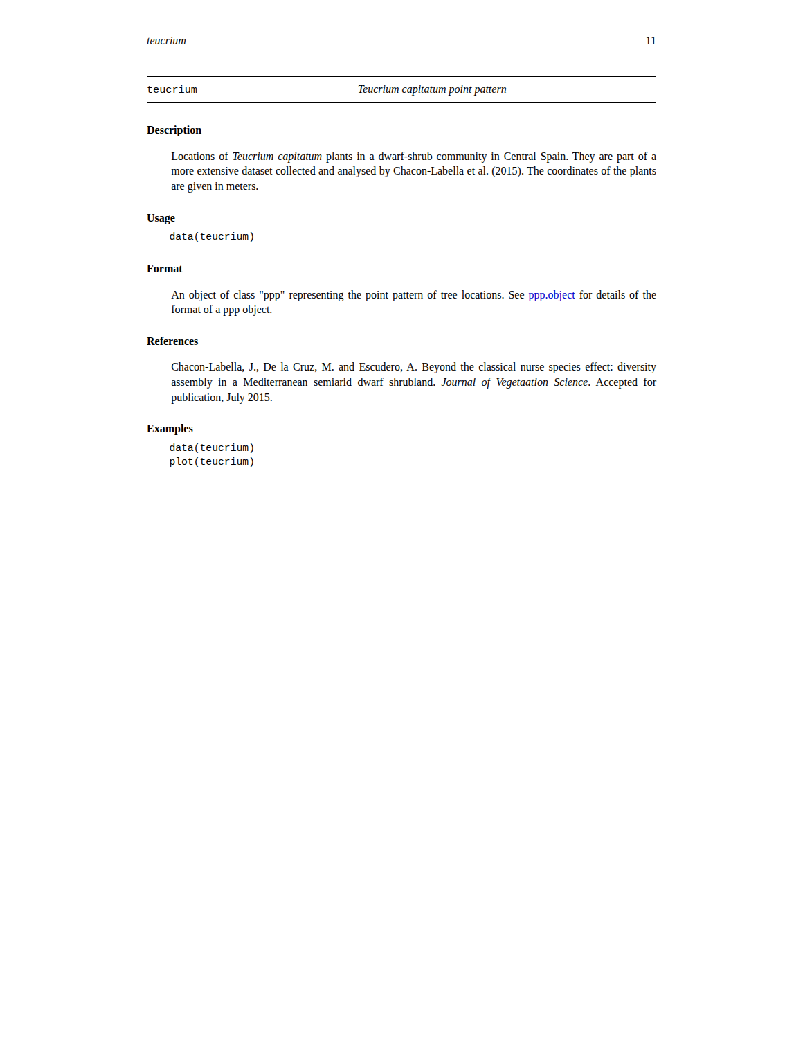teucrium 11
teucrium Teucrium capitatum point pattern
Description
Locations of Teucrium capitatum plants in a dwarf-shrub community in Central Spain. They are part of a more extensive dataset collected and analysed by Chacon-Labella et al. (2015). The coordinates of the plants are given in meters.
Usage
data(teucrium)
Format
An object of class "ppp" representing the point pattern of tree locations. See ppp.object for details of the format of a ppp object.
References
Chacon-Labella, J., De la Cruz, M. and Escudero, A. Beyond the classical nurse species effect: diversity assembly in a Mediterranean semiarid dwarf shrubland. Journal of Vegetaation Science. Accepted for publication, July 2015.
Examples
data(teucrium)
plot(teucrium)